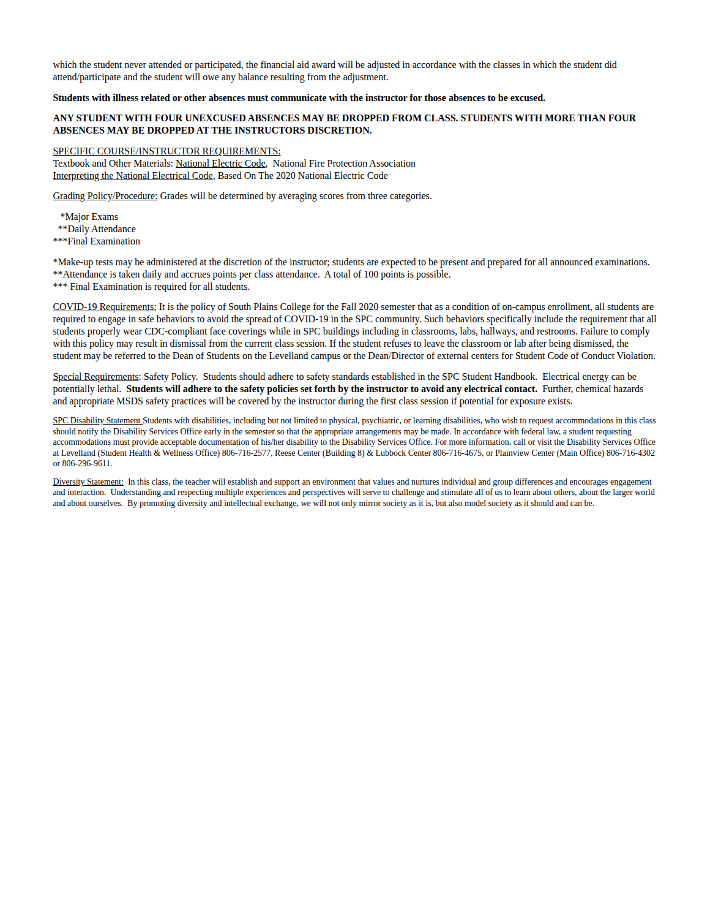which the student never attended or participated, the financial aid award will be adjusted in accordance with the classes in which the student did attend/participate and the student will owe any balance resulting from the adjustment.
Students with illness related or other absences must communicate with the instructor for those absences to be excused.
ANY STUDENT WITH FOUR UNEXCUSED ABSENCES MAY BE DROPPED FROM CLASS. STUDENTS WITH MORE THAN FOUR ABSENCES MAY BE DROPPED AT THE INSTRUCTORS DISCRETION.
SPECIFIC COURSE/INSTRUCTOR REQUIREMENTS:
Textbook and Other Materials: National Electric Code, National Fire Protection Association
Interpreting the National Electrical Code, Based On The 2020 National Electric Code
Grading Policy/Procedure: Grades will be determined by averaging scores from three categories.
*Major Exams
**Daily Attendance
***Final Examination
*Make-up tests may be administered at the discretion of the instructor; students are expected to be present and prepared for all announced examinations.
**Attendance is taken daily and accrues points per class attendance. A total of 100 points is possible.
*** Final Examination is required for all students.
COVID-19 Requirements: It is the policy of South Plains College for the Fall 2020 semester that as a condition of on-campus enrollment, all students are required to engage in safe behaviors to avoid the spread of COVID-19 in the SPC community. Such behaviors specifically include the requirement that all students properly wear CDC-compliant face coverings while in SPC buildings including in classrooms, labs, hallways, and restrooms. Failure to comply with this policy may result in dismissal from the current class session. If the student refuses to leave the classroom or lab after being dismissed, the student may be referred to the Dean of Students on the Levelland campus or the Dean/Director of external centers for Student Code of Conduct Violation.
Special Requirements: Safety Policy. Students should adhere to safety standards established in the SPC Student Handbook. Electrical energy can be potentially lethal. Students will adhere to the safety policies set forth by the instructor to avoid any electrical contact. Further, chemical hazards and appropriate MSDS safety practices will be covered by the instructor during the first class session if potential for exposure exists.
SPC Disability Statement Students with disabilities, including but not limited to physical, psychiatric, or learning disabilities, who wish to request accommodations in this class should notify the Disability Services Office early in the semester so that the appropriate arrangements may be made. In accordance with federal law, a student requesting accommodations must provide acceptable documentation of his/her disability to the Disability Services Office. For more information, call or visit the Disability Services Office at Levelland (Student Health & Wellness Office) 806-716-2577, Reese Center (Building 8) & Lubbock Center 806-716-4675, or Plainview Center (Main Office) 806-716-4302 or 806-296-9611.
Diversity Statement: In this class, the teacher will establish and support an environment that values and nurtures individual and group differences and encourages engagement and interaction. Understanding and respecting multiple experiences and perspectives will serve to challenge and stimulate all of us to learn about others, about the larger world and about ourselves. By promoting diversity and intellectual exchange, we will not only mirror society as it is, but also model society as it should and can be.